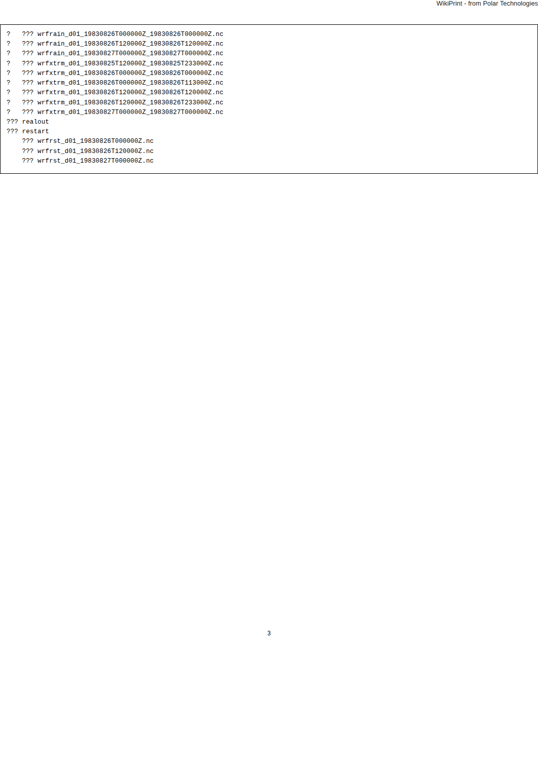WikiPrint - from Polar Technologies
?   ??? wrfrain_d01_19830826T000000Z_19830826T000000Z.nc
?   ??? wrfrain_d01_19830826T120000Z_19830826T120000Z.nc
?   ??? wrfrain_d01_19830827T000000Z_19830827T000000Z.nc
?   ??? wrfxtrm_d01_19830825T120000Z_19830825T233000Z.nc
?   ??? wrfxtrm_d01_19830826T000000Z_19830826T000000Z.nc
?   ??? wrfxtrm_d01_19830826T000000Z_19830826T113000Z.nc
?   ??? wrfxtrm_d01_19830826T120000Z_19830826T120000Z.nc
?   ??? wrfxtrm_d01_19830826T120000Z_19830826T233000Z.nc
?   ??? wrfxtrm_d01_19830827T000000Z_19830827T000000Z.nc
??? realout
??? restart
    ??? wrfrst_d01_19830826T000000Z.nc
    ??? wrfrst_d01_19830826T120000Z.nc
    ??? wrfrst_d01_19830827T000000Z.nc
3